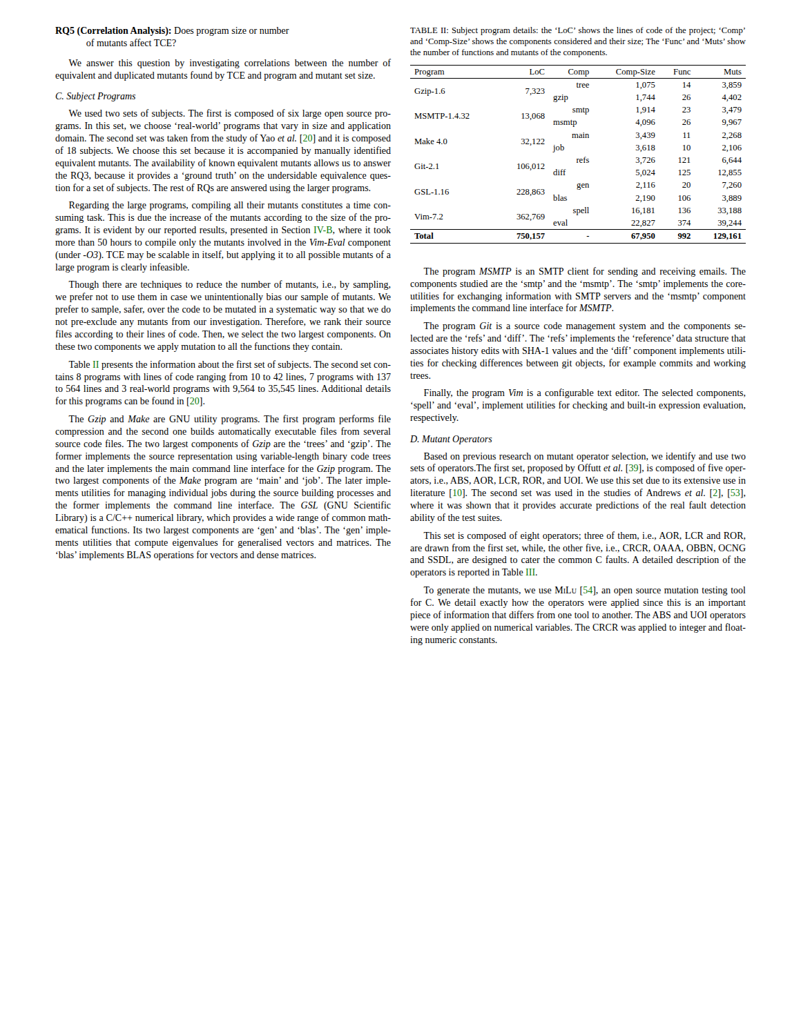RQ5 (Correlation Analysis): Does program size or number of mutants affect TCE?
We answer this question by investigating correlations between the number of equivalent and duplicated mutants found by TCE and program and mutant set size.
C. Subject Programs
We used two sets of subjects. The first is composed of six large open source programs. In this set, we choose ‘real-world’ programs that vary in size and application domain. The second set was taken from the study of Yao et al. [20] and it is composed of 18 subjects. We choose this set because it is accompanied by manually identified equivalent mutants. The availability of known equivalent mutants allows us to answer the RQ3, because it provides a ‘ground truth’ on the undersidable equivalence question for a set of subjects. The rest of RQs are answered using the larger programs.
Regarding the large programs, compiling all their mutants constitutes a time consuming task. This is due the increase of the mutants according to the size of the programs. It is evident by our reported results, presented in Section IV-B, where it took more than 50 hours to compile only the mutants involved in the Vim-Eval component (under -O3). TCE may be scalable in itself, but applying it to all possible mutants of a large program is clearly infeasible.
Though there are techniques to reduce the number of mutants, i.e., by sampling, we prefer not to use them in case we unintentionally bias our sample of mutants. We prefer to sample, safer, over the code to be mutated in a systematic way so that we do not pre-exclude any mutants from our investigation. Therefore, we rank their source files according to their lines of code. Then, we select the two largest components. On these two components we apply mutation to all the functions they contain.
Table II presents the information about the first set of subjects. The second set contains 8 programs with lines of code ranging from 10 to 42 lines, 7 programs with 137 to 564 lines and 3 real-world programs with 9,564 to 35,545 lines. Additional details for this programs can be found in [20].
The Gzip and Make are GNU utility programs. The first program performs file compression and the second one builds automatically executable files from several source code files. The two largest components of Gzip are the ‘trees’ and ‘gzip’. The former implements the source representation using variable-length binary code trees and the later implements the main command line interface for the Gzip program. The two largest components of the Make program are ‘main’ and ‘job’. The later implements utilities for managing individual jobs during the source building processes and the former implements the command line interface. The GSL (GNU Scientific Library) is a C/C++ numerical library, which provides a wide range of common mathematical functions. Its two largest components are ‘gen’ and ‘blas’. The ‘gen’ implements utilities that compute eigenvalues for generalised vectors and matrices. The ‘blas’ implements BLAS operations for vectors and dense matrices.
TABLE II: Subject program details: the ‘LoC’ shows the lines of code of the project; ‘Comp’ and ‘Comp-Size’ shows the components considered and their size; The ‘Func’ and ‘Muts’ show the number of functions and mutants of the components.
| Program | LoC | Comp | Comp-Size | Func | Muts |
| --- | --- | --- | --- | --- | --- |
| Gzip-1.6 | 7,323 | tree | 1,075 | 14 | 3,859 |
| gzip | 1,744 | 26 | 4,402 |
| MSMTP-1.4.32 | 13,068 | smtp | 1,914 | 23 | 3,479 |
| msmtp | 4,096 | 26 | 9,967 |
| Make 4.0 | 32,122 | main | 3,439 | 11 | 2,268 |
| job | 3,618 | 10 | 2,106 |
| Git-2.1 | 106,012 | refs | 3,726 | 121 | 6,644 |
| diff | 5,024 | 125 | 12,855 |
| GSL-1.16 | 228,863 | gen | 2,116 | 20 | 7,260 |
| blas | 2,190 | 106 | 3,889 |
| Vim-7.2 | 362,769 | spell | 16,181 | 136 | 33,188 |
| eval | 22,827 | 374 | 39,244 |
| Total | 750,157 | - | 67,950 | 992 | 129,161 |
The program MSMTP is an SMTP client for sending and receiving emails. The components studied are the ‘smtp’ and the ‘msmtp’. The ‘smtp’ implements the coreutilities for exchanging information with SMTP servers and the ‘msmtp’ component implements the command line interface for MSMTP.
The program Git is a source code management system and the components selected are the ‘refs’ and ‘diff’. The ‘refs’ implements the ‘reference’ data structure that associates history edits with SHA-1 values and the ‘diff’ component implements utilities for checking differences between git objects, for example commits and working trees.
Finally, the program Vim is a configurable text editor. The selected components, ‘spell’ and ‘eval’, implement utilities for checking and built-in expression evaluation, respectively.
D. Mutant Operators
Based on previous research on mutant operator selection, we identify and use two sets of operators.The first set, proposed by Offutt et al. [39], is composed of five operators, i.e., ABS, AOR, LCR, ROR, and UOI. We use this set due to its extensive use in literature [10]. The second set was used in the studies of Andrews et al. [2], [53], where it was shown that it provides accurate predictions of the real fault detection ability of the test suites.
This set is composed of eight operators; three of them, i.e., AOR, LCR and ROR, are drawn from the first set, while, the other five, i.e., CRCR, OAAA, OBBN, OCNG and SSDL, are designed to cater the common C faults. A detailed description of the operators is reported in Table III.
To generate the mutants, we use MiLu [54], an open source mutation testing tool for C. We detail exactly how the operators were applied since this is an important piece of information that differs from one tool to another. The ABS and UOI operators were only applied on numerical variables. The CRCR was applied to integer and floating numeric constants.